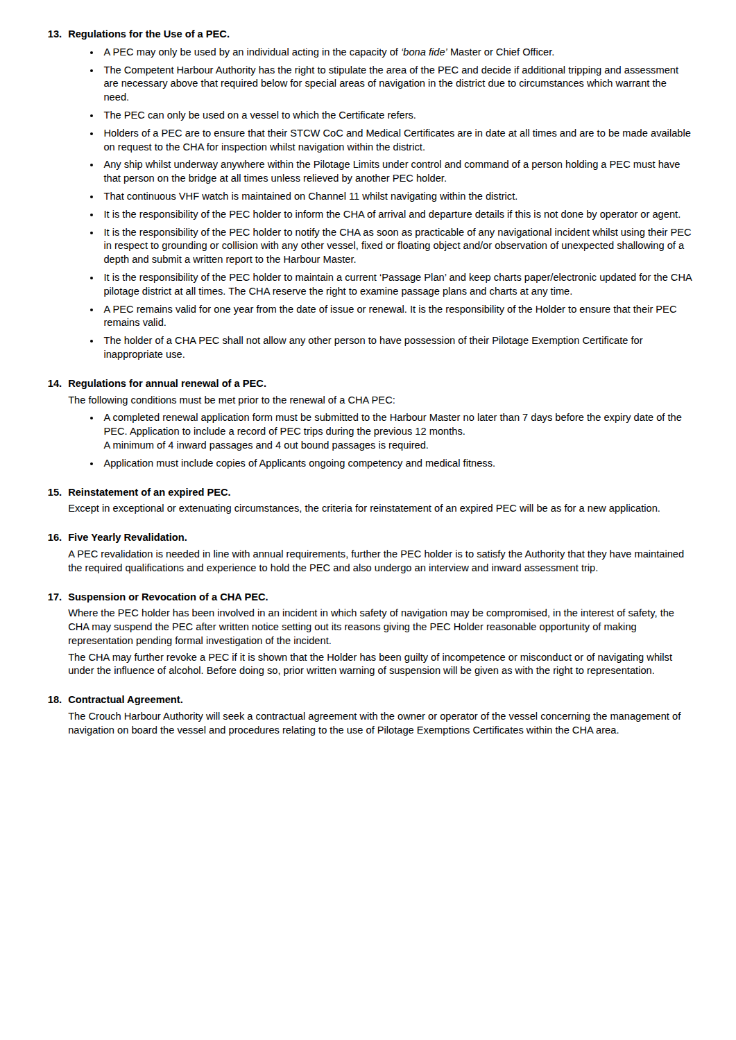Regulations for the Use of a PEC.
A PEC may only be used by an individual acting in the capacity of ‘bona fide’ Master or Chief Officer.
The Competent Harbour Authority has the right to stipulate the area of the PEC and decide if additional tripping and assessment are necessary above that required below for special areas of navigation in the district due to circumstances which warrant the need.
The PEC can only be used on a vessel to which the Certificate refers.
Holders of a PEC are to ensure that their STCW CoC and Medical Certificates are in date at all times and are to be made available on request to the CHA for inspection whilst navigation within the district.
Any ship whilst underway anywhere within the Pilotage Limits under control and command of a person holding a PEC must have that person on the bridge at all times unless relieved by another PEC holder.
That continuous VHF watch is maintained on Channel 11 whilst navigating within the district.
It is the responsibility of the PEC holder to inform the CHA of arrival and departure details if this is not done by operator or agent.
It is the responsibility of the PEC holder to notify the CHA as soon as practicable of any navigational incident whilst using their PEC in respect to grounding or collision with any other vessel, fixed or floating object and/or observation of unexpected shallowing of a depth and submit a written report to the Harbour Master.
It is the responsibility of the PEC holder to maintain a current ‘Passage Plan’ and keep charts paper/electronic updated for the CHA pilotage district at all times. The CHA reserve the right to examine passage plans and charts at any time.
A PEC remains valid for one year from the date of issue or renewal. It is the responsibility of the Holder to ensure that their PEC remains valid.
The holder of a CHA PEC shall not allow any other person to have possession of their Pilotage Exemption Certificate for inappropriate use.
Regulations for annual renewal of a PEC.
The following conditions must be met prior to the renewal of a CHA PEC:
A completed renewal application form must be submitted to the Harbour Master no later than 7 days before the expiry date of the PEC. Application to include a record of PEC trips during the previous 12 months.
A minimum of 4 inward passages and 4 out bound passages is required.
Application must include copies of Applicants ongoing competency and medical fitness.
Reinstatement of an expired PEC.
Except in exceptional or extenuating circumstances, the criteria for reinstatement of an expired PEC will be as for a new application.
Five Yearly Revalidation.
A PEC revalidation is needed in line with annual requirements, further the PEC holder is to satisfy the Authority that they have maintained the required qualifications and experience to hold the PEC and also undergo an interview and inward assessment trip.
Suspension or Revocation of a CHA PEC.
Where the PEC holder has been involved in an incident in which safety of navigation may be compromised, in the interest of safety, the CHA may suspend the PEC after written notice setting out its reasons giving the PEC Holder reasonable opportunity of making representation pending formal investigation of the incident.
The CHA may further revoke a PEC if it is shown that the Holder has been guilty of incompetence or misconduct or of navigating whilst under the influence of alcohol. Before doing so, prior written warning of suspension will be given as with the right to representation.
Contractual Agreement.
The Crouch Harbour Authority will seek a contractual agreement with the owner or operator of the vessel concerning the management of navigation on board the vessel and procedures relating to the use of Pilotage Exemptions Certificates within the CHA area.